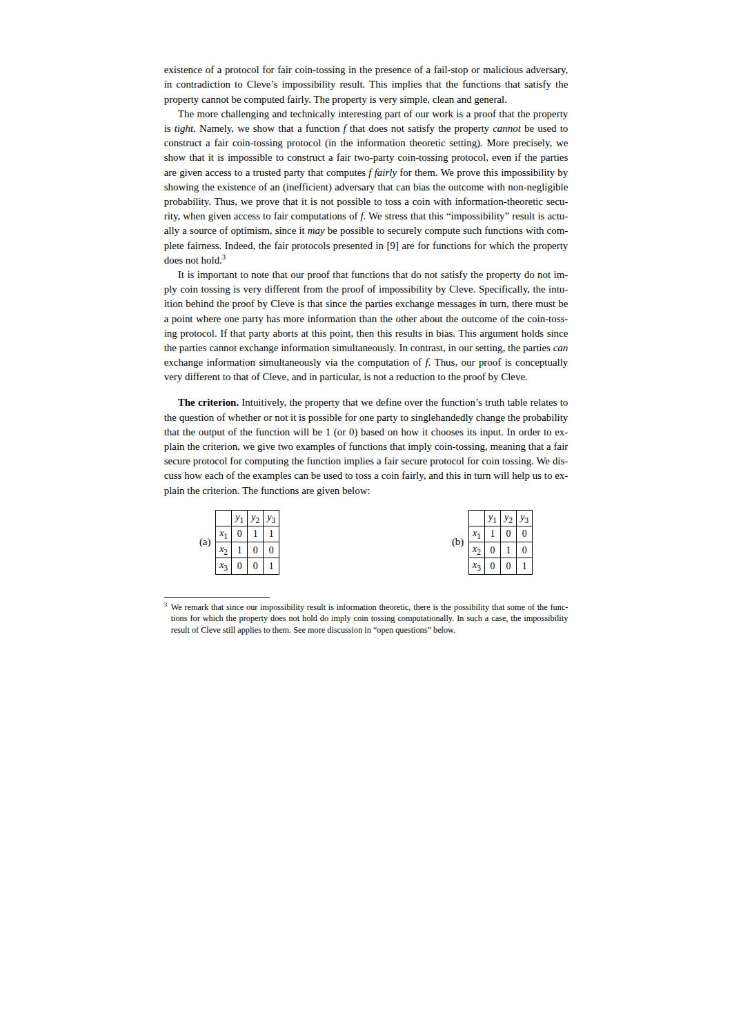existence of a protocol for fair coin-tossing in the presence of a fail-stop or malicious adversary, in contradiction to Cleve’s impossibility result. This implies that the functions that satisfy the property cannot be computed fairly. The property is very simple, clean and general.
The more challenging and technically interesting part of our work is a proof that the property is tight. Namely, we show that a function f that does not satisfy the property cannot be used to construct a fair coin-tossing protocol (in the information theoretic setting). More precisely, we show that it is impossible to construct a fair two-party coin-tossing protocol, even if the parties are given access to a trusted party that computes f fairly for them. We prove this impossibility by showing the existence of an (inefficient) adversary that can bias the outcome with non-negligible probability. Thus, we prove that it is not possible to toss a coin with information-theoretic security, when given access to fair computations of f. We stress that this “impossibility” result is actually a source of optimism, since it may be possible to securely compute such functions with complete fairness. Indeed, the fair protocols presented in [9] are for functions for which the property does not hold.3
It is important to note that our proof that functions that do not satisfy the property do not imply coin tossing is very different from the proof of impossibility by Cleve. Specifically, the intuition behind the proof by Cleve is that since the parties exchange messages in turn, there must be a point where one party has more information than the other about the outcome of the coin-tossing protocol. If that party aborts at this point, then this results in bias. This argument holds since the parties cannot exchange information simultaneously. In contrast, in our setting, the parties can exchange information simultaneously via the computation of f. Thus, our proof is conceptually very different to that of Cleve, and in particular, is not a reduction to the proof by Cleve.
The criterion. Intuitively, the property that we define over the function’s truth table relates to the question of whether or not it is possible for one party to singlehandedly change the probability that the output of the function will be 1 (or 0) based on how it chooses its input. In order to explain the criterion, we give two examples of functions that imply coin-tossing, meaning that a fair secure protocol for computing the function implies a fair secure protocol for coin tossing. We discuss how each of the examples can be used to toss a coin fairly, and this in turn will help us to explain the criterion. The functions are given below:
(a)
| | y 1 | y 2 | y 3 |
| --- | --- | --- | --- |
| x 1 | 0 | 1 | 1 |
| x 2 | 1 | 0 | 0 |
| x 3 | 0 | 0 | 1 |
(b)
| | y 1 | y 2 | y 3 |
| --- | --- | --- | --- |
| x 1 | 1 | 0 | 0 |
| x 2 | 0 | 1 | 0 |
| x 3 | 0 | 0 | 1 |
3
We remark that since our impossibility result is information theoretic, there is the possibility that some of the functions for which the property does not hold do imply coin tossing computationally. In such a case, the impossibility result of Cleve still applies to them. See more discussion in “open questions” below.